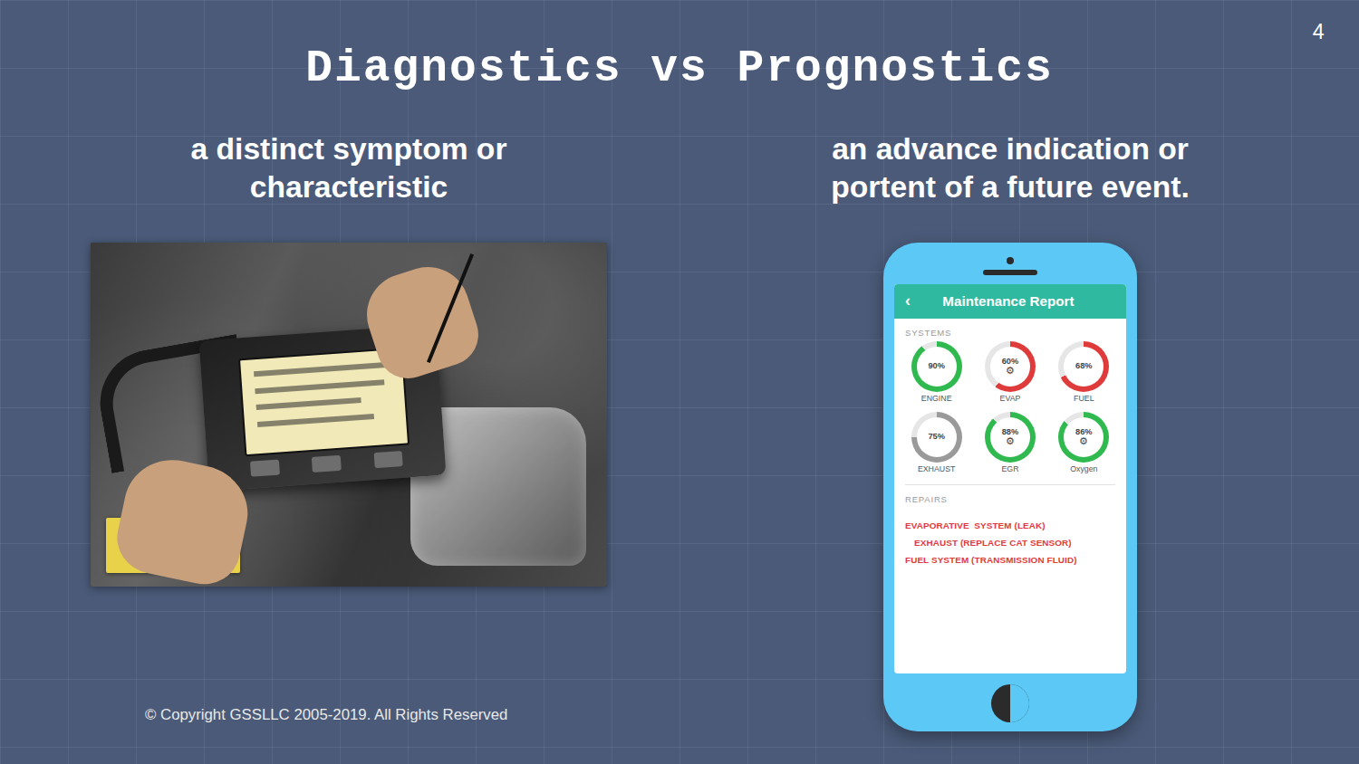4
Diagnostics vs Prognostics
a distinct symptom or characteristic
an advance indication or portent of a future event.
‹ Maintenance Report
SYSTEMS
90%
ENGINE
60%⚙
EVAP
68%
FUEL
75%
EXHAUST
88%⚙
EGR
86%⚙
Oxygen
REPAIRS
EVAPORATIVE SYSTEM (LEAK)
EXHAUST (REPLACE CAT SENSOR)
FUEL SYSTEM (TRANSMISSION FLUID)
© Copyright GSSLLC 2005-2019. All Rights Reserved